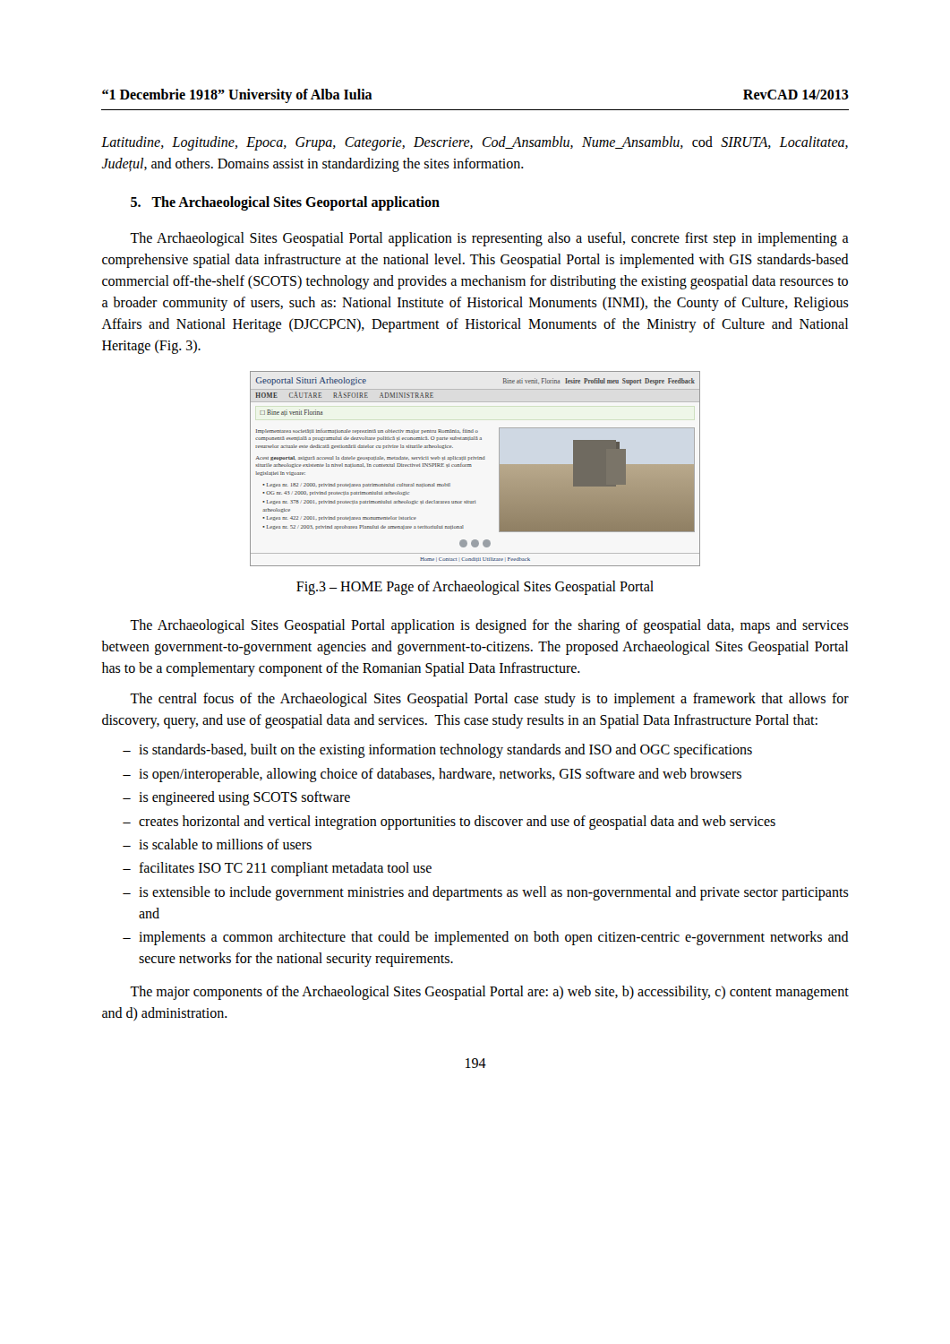“1 Decembrie 1918” University of Alba Iulia RevCAD 14/2013
Latitudine, Logitudine, Epoca, Grupa, Categorie, Descriere, Cod_Ansamblu, Nume_Ansamblu, cod SIRUTA, Localitatea, Județul, and others. Domains assist in standardizing the sites information.
5. The Archaeological Sites Geoportal application
The Archaeological Sites Geospatial Portal application is representing also a useful, concrete first step in implementing a comprehensive spatial data infrastructure at the national level. This Geospatial Portal is implemented with GIS standards-based commercial off-the-shelf (SCOTS) technology and provides a mechanism for distributing the existing geospatial data resources to a broader community of users, such as: National Institute of Historical Monuments (INMI), the County of Culture, Religious Affairs and National Heritage (DJCCPCN), Department of Historical Monuments of the Ministry of Culture and National Heritage (Fig. 3).
Geoportal Situri Arheologice Bine ati venit, Florina Iesire Profilul meu Suport Despre Feedback
HOME CĂUTARE RĂSFOIRE ADMINISTRARE
☐ Bine ați venit Florina
Implementarea societății informaționale reprezintă un obiectiv major pentru România, fiind o componentă esențială a programului de dezvoltare politică și economică. O parte substanțială a resurselor actuale este dedicată gestionării datelor cu privire la siturile arheologice.
Acest geoportal, asigură accesul la datele geospațiale, metadate, servicii web și aplicații privind siturile arheologice existente la nivel național, în contextul Directivei INSPIRE și conform legislației în vigoare:
▪ Legea nr. 182 / 2000, privind protejarea patrimoniului cultural național mobil
▪ OG nr. 43 / 2000, privind protecția patrimoniului arheologic
▪ Legea nr. 378 / 2001, privind protecția patrimoniului arheologic și declararea unor situri arheologice
▪ Legea nr. 422 / 2001, privind protejarea monumentelor istorice
▪ Legea nr. 52 / 2003, privind aprobarea Planului de amenajare a teritoriului național
Home | Contact | Condiții Utilizare | Feedback
Fig.3 – HOME Page of Archaeological Sites Geospatial Portal
The Archaeological Sites Geospatial Portal application is designed for the sharing of geospatial data, maps and services between government-to-government agencies and government-to-citizens. The proposed Archaeological Sites Geospatial Portal has to be a complementary component of the Romanian Spatial Data Infrastructure.
The central focus of the Archaeological Sites Geospatial Portal case study is to implement a framework that allows for discovery, query, and use of geospatial data and services. This case study results in an Spatial Data Infrastructure Portal that:
is standards-based, built on the existing information technology standards and ISO and OGC specifications
is open/interoperable, allowing choice of databases, hardware, networks, GIS software and web browsers
is engineered using SCOTS software
creates horizontal and vertical integration opportunities to discover and use of geospatial data and web services
is scalable to millions of users
facilitates ISO TC 211 compliant metadata tool use
is extensible to include government ministries and departments as well as non-governmental and private sector participants and
implements a common architecture that could be implemented on both open citizen-centric e-government networks and secure networks for the national security requirements.
The major components of the Archaeological Sites Geospatial Portal are: a) web site, b) accessibility, c) content management and d) administration.
194